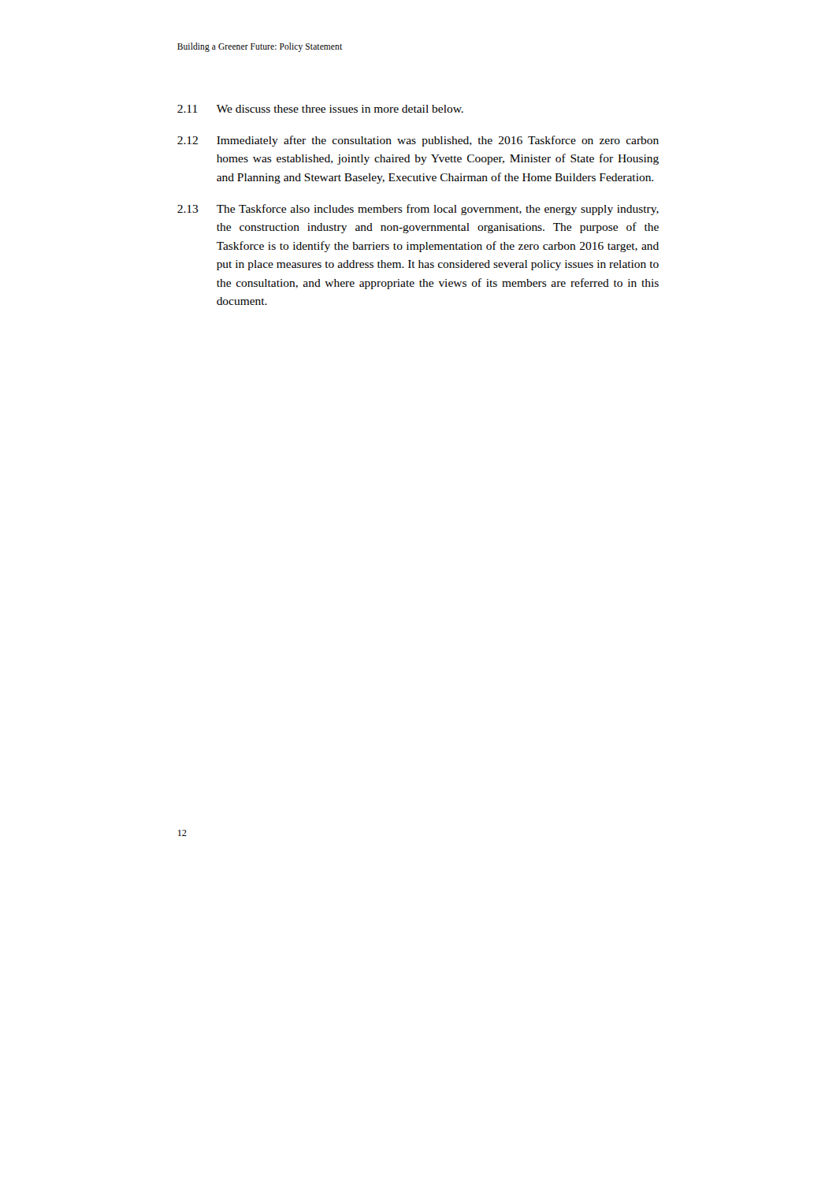Building a Greener Future: Policy Statement
2.11
We discuss these three issues in more detail below.
2.12
Immediately after the consultation was published, the 2016 Taskforce on zero carbon homes was established, jointly chaired by Yvette Cooper, Minister of State for Housing and Planning and Stewart Baseley, Executive Chairman of the Home Builders Federation.
2.13
The Taskforce also includes members from local government, the energy supply industry, the construction industry and non-governmental organisations. The purpose of the Taskforce is to identify the barriers to implementation of the zero carbon 2016 target, and put in place measures to address them. It has considered several policy issues in relation to the consultation, and where appropriate the views of its members are referred to in this document.
12